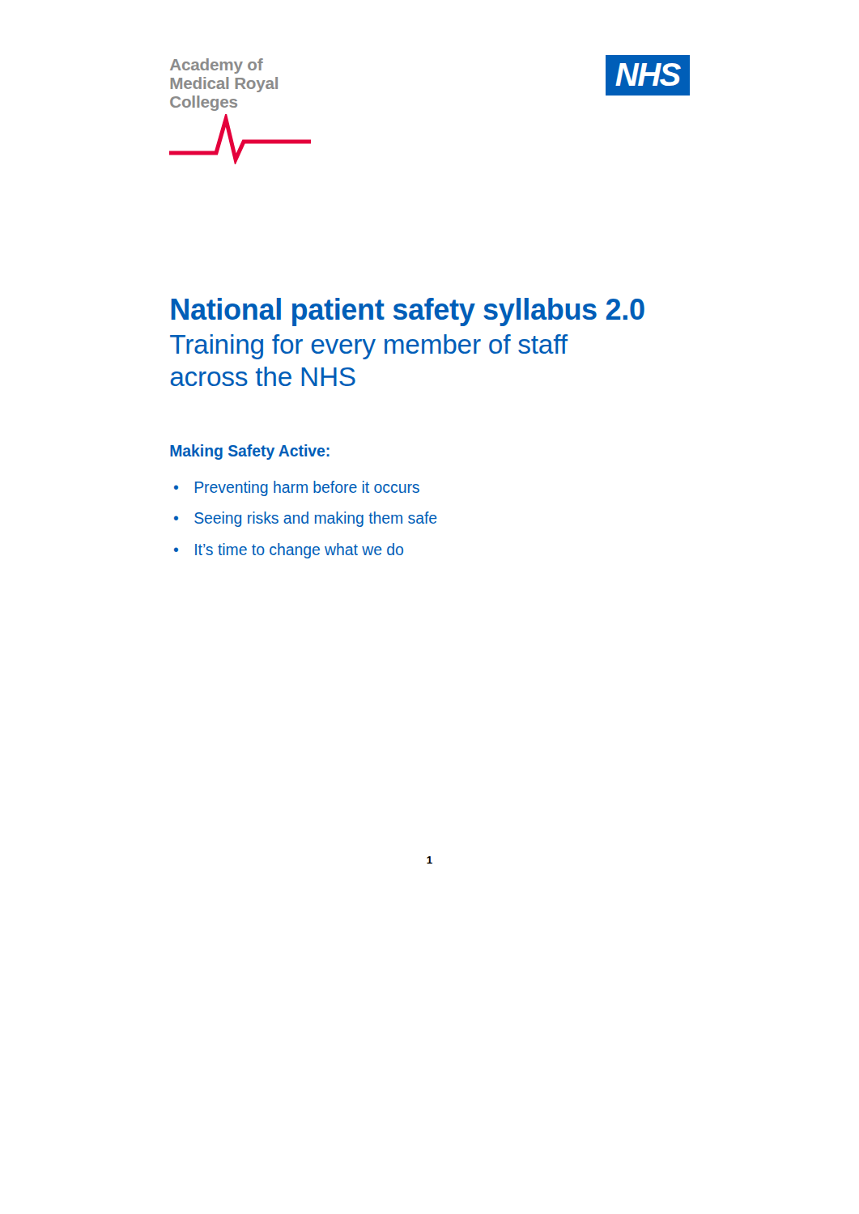Academy of Medical Royal Colleges
NHS
National patient safety syllabus 2.0
Training for every member of staff across the NHS
Making Safety Active:
Preventing harm before it occurs
Seeing risks and making them safe
It’s time to change what we do
1